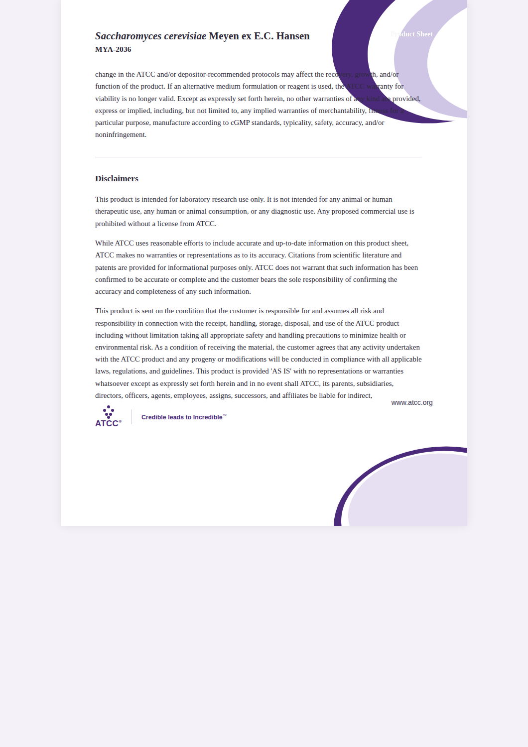Saccharomyces cerevisiae Meyen ex E.C. Hansen
MYA-2036
Product Sheet
change in the ATCC and/or depositor-recommended protocols may affect the recovery, growth, and/or function of the product. If an alternative medium formulation or reagent is used, the ATCC warranty for viability is no longer valid. Except as expressly set forth herein, no other warranties of any kind are provided, express or implied, including, but not limited to, any implied warranties of merchantability, fitness for a particular purpose, manufacture according to cGMP standards, typicality, safety, accuracy, and/or noninfringement.
Disclaimers
This product is intended for laboratory research use only. It is not intended for any animal or human therapeutic use, any human or animal consumption, or any diagnostic use. Any proposed commercial use is prohibited without a license from ATCC.
While ATCC uses reasonable efforts to include accurate and up-to-date information on this product sheet, ATCC makes no warranties or representations as to its accuracy. Citations from scientific literature and patents are provided for informational purposes only. ATCC does not warrant that such information has been confirmed to be accurate or complete and the customer bears the sole responsibility of confirming the accuracy and completeness of any such information.
This product is sent on the condition that the customer is responsible for and assumes all risk and responsibility in connection with the receipt, handling, storage, disposal, and use of the ATCC product including without limitation taking all appropriate safety and handling precautions to minimize health or environmental risk. As a condition of receiving the material, the customer agrees that any activity undertaken with the ATCC product and any progeny or modifications will be conducted in compliance with all applicable laws, regulations, and guidelines. This product is provided 'AS IS' with no representations or warranties whatsoever except as expressly set forth herein and in no event shall ATCC, its parents, subsidiaries, directors, officers, agents, employees, assigns, successors, and affiliates be liable for indirect,
ATCC®
Credible leads to Incredible™
www.atcc.org
Page 4 of 5